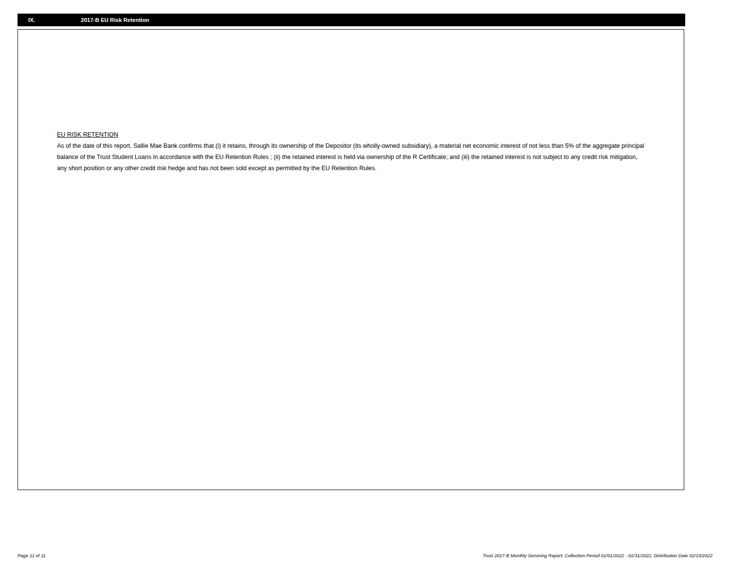IX. 2017-B EU Risk Retention
EU RISK RETENTION
As of the date of this report, Sallie Mae Bank confirms that (i) it retains, through its ownership of the Depositor (its wholly-owned subsidiary), a material net economic interest of not less than 5% of the aggregate principal balance of the Trust Student Loans in accordance with the EU Retention Rules ; (ii) the retained interest is held via ownership of the R Certificate; and (iii) the retained interest is not subject to any credit risk mitigation, any short position or any other credit risk hedge and has not been sold except as permitted by the EU Retention Rules.
Page 11 of 11 Trust 2017-B Monthly Servicing Report: Collection Period 01/01/2022 - 01/31/2022, Distribution Date 02/15/2022